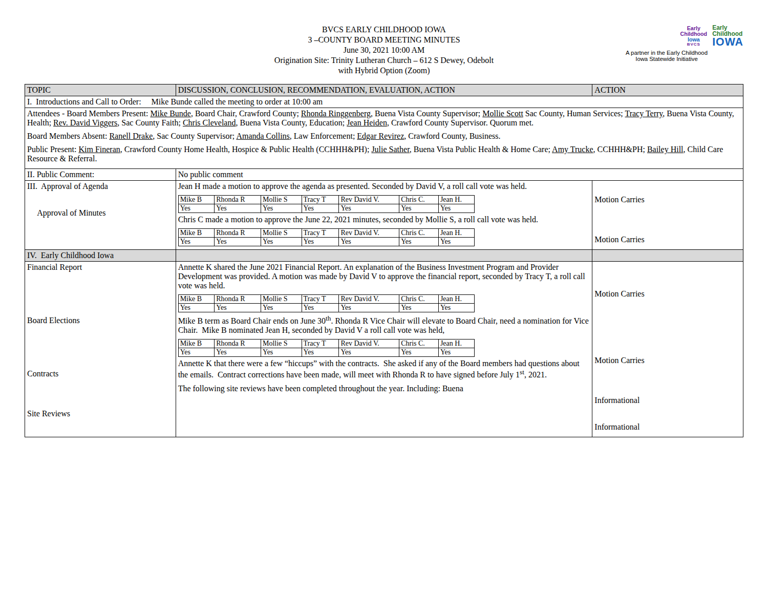Early
Childhood
Iowa
BVCS
Early
Childhood
IOWA
A partner in the Early Childhood
Iowa Statewide Initiative
BVCS EARLY CHILDHOOD IOWA
3 –COUNTY BOARD MEETING MINUTES
June 30, 2021 10:00 AM
Origination Site: Trinity Lutheran Church – 612 S Dewey, Odebolt
with Hybrid Option (Zoom)
| TOPIC | DISCUSSION, CONCLUSION, RECOMMENDATION, EVALUATION, ACTION | ACTION |
| --- | --- | --- |
| I. Introductions and Call to Order: Mike Bunde called the meeting to order at 10:00 am |
| Attendees - Board Members Present: Mike Bunde , Board Chair, Crawford County; Rhonda Ringgenberg , Buena Vista County Supervisor; Mollie Scott Sac County, Human Services; Tracy Terry , Buena Vista County, Health; Rev. David Viggers , Sac County Faith; Chris Cleveland , Buena Vista County, Education; Jean Heiden , Crawford County Supervisor. Quorum met. Board Members Absent: Ranell Drake , Sac County Supervisor; Amanda Collins , Law Enforcement; Edgar Revirez , Crawford County, Business. Public Present: Kim Fineran , Crawford County Home Health, Hospice & Public Health (CCHHH&PH); Julie Sather , Buena Vista Public Health & Home Care; Amy Trucke , CCHHH&PH; Bailey Hill , Child Care Resource & Referral. |
| II. Public Comment: | No public comment |
| III. Approval of Agenda Approval of Minutes | Jean H made a motion to approve the agenda as presented. Seconded by David V, a roll call vote was held. / Mike B / Rhonda R / Mollie S / Tracy T / Rev David V. / Chris C. / Jean H. / / Yes / Yes / Yes / Yes / Yes / Yes / Yes / Chris C made a motion to approve the June 22, 2021 minutes, seconded by Mollie S, a roll call vote was held. / Mike B / Rhonda R / Mollie S / Tracy T / Rev David V. / Chris C. / Jean H. / / Yes / Yes / Yes / Yes / Yes / Yes / Yes / | Motion Carries Motion Carries |
| IV. Early Childhood Iowa | | |
| Financial Report Board Elections Contracts Site Reviews | Annette K shared the June 2021 Financial Report. An explanation of the Business Investment Program and Provider Development was provided. A motion was made by David V to approve the financial report, seconded by Tracy T, a roll call vote was held. / Mike B / Rhonda R / Mollie S / Tracy T / Rev David V. / Chris C. / Jean H. / / Yes / Yes / Yes / Yes / Yes / Yes / Yes / Mike B term as Board Chair ends on June 30 th . Rhonda R Vice Chair will elevate to Board Chair, need a nomination for Vice Chair. Mike B nominated Jean H, seconded by David V a roll call vote was held, / Mike B / Rhonda R / Mollie S / Tracy T / Rev David V. / Chris C. / Jean H. / / Yes / Yes / Yes / Yes / Yes / Yes / Yes / Annette K that there were a few “hiccups” with the contracts. She asked if any of the Board members had questions about the emails. Contract corrections have been made, will meet with Rhonda R to have signed before July 1 st , 2021. The following site reviews have been completed throughout the year. Including: Buena | Motion Carries Motion Carries Informational Informational |